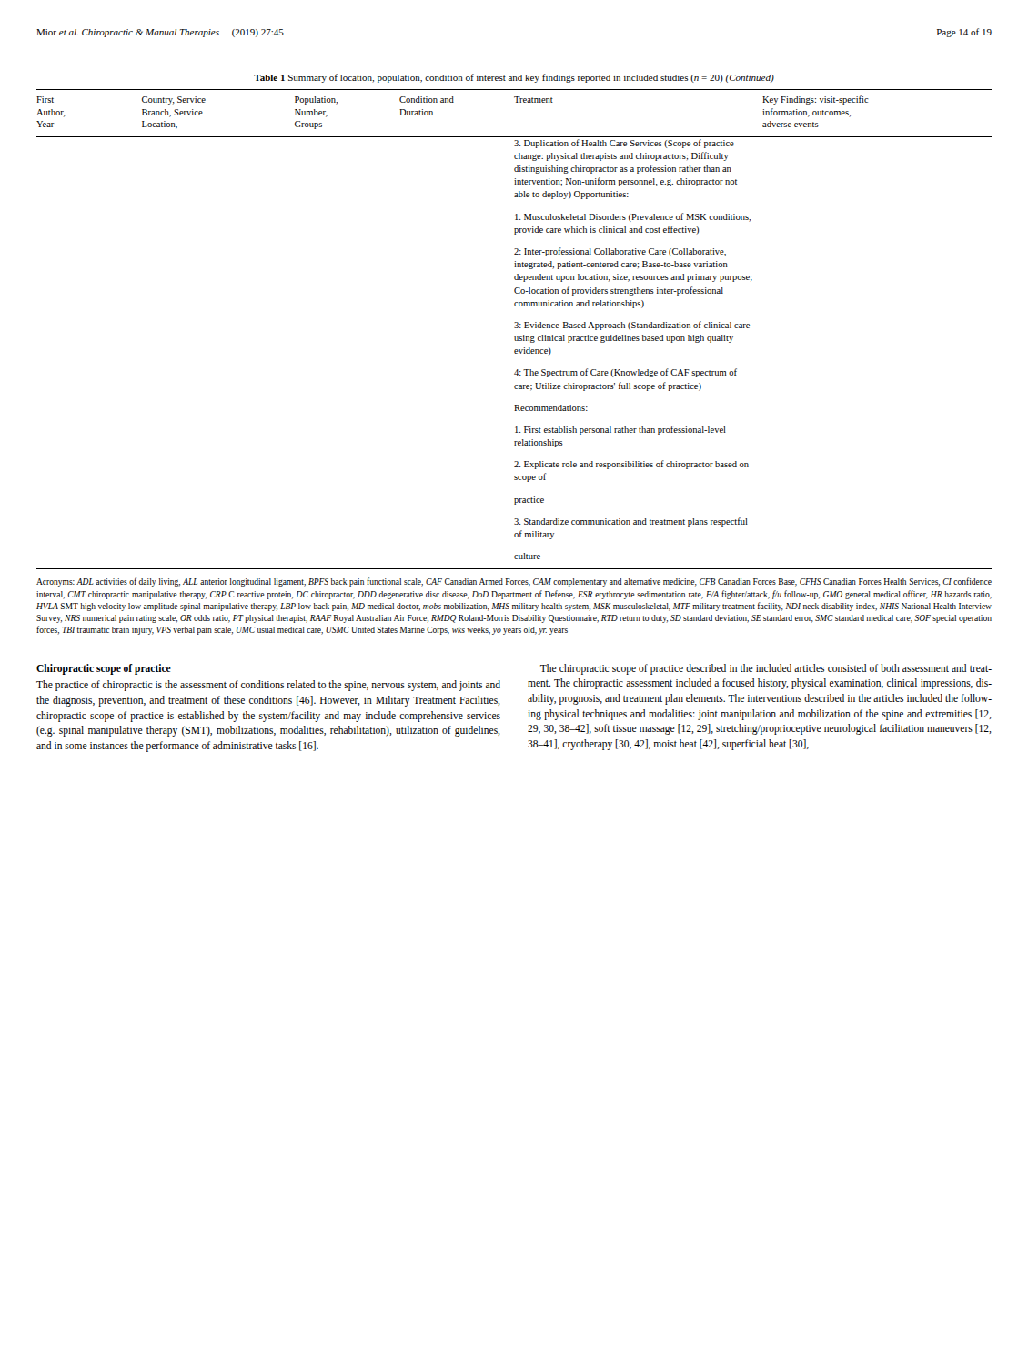Mior et al. Chiropractic & Manual Therapies (2019) 27:45
Page 14 of 19
Table 1 Summary of location, population, condition of interest and key findings reported in included studies (n = 20) (Continued)
| First Author, Year | Country, Service Branch, Service Location, | Population, Number, Groups | Condition and Duration | Treatment | Key Findings: visit-specific information, outcomes, adverse events |
| --- | --- | --- | --- | --- | --- |
| | | | | 3. Duplication of Health Care Services (Scope of practice change: physical therapists and chiropractors; Difficulty distinguishing chiropractor as a profession rather than an intervention; Non-uniform personnel, e.g. chiropractor not able to deploy) Opportunities: 1. Musculoskeletal Disorders (Prevalence of MSK conditions, provide care which is clinical and cost effective) 2: Inter-professional Collaborative Care (Collaborative, integrated, patient-centered care; Base-to-base variation dependent upon location, size, resources and primary purpose; Co-location of providers strengthens inter-professional communication and relationships) 3: Evidence-Based Approach (Standardization of clinical care using clinical practice guidelines based upon high quality evidence) 4: The Spectrum of Care (Knowledge of CAF spectrum of care; Utilize chiropractors' full scope of practice) Recommendations: 1. First establish personal rather than professional-level relationships 2. Explicate role and responsibilities of chiropractor based on scope of practice 3. Standardize communication and treatment plans respectful of military culture | |
Acronyms: ADL activities of daily living, ALL anterior longitudinal ligament, BPFS back pain functional scale, CAF Canadian Armed Forces, CAM complementary and alternative medicine, CFB Canadian Forces Base, CFHS Canadian Forces Health Services, CI confidence interval, CMT chiropractic manipulative therapy, CRP C reactive protein, DC chiropractor, DDD degenerative disc disease, DoD Department of Defense, ESR erythrocyte sedimentation rate, F/A fighter/attack, f/u follow-up, GMO general medical officer, HR hazards ratio, HVLA SMT high velocity low amplitude spinal manipulative therapy, LBP low back pain, MD medical doctor, mobs mobilization, MHS military health system, MSK musculoskeletal, MTF military treatment facility, NDI neck disability index, NHIS National Health Interview Survey, NRS numerical pain rating scale, OR odds ratio, PT physical therapist, RAAF Royal Australian Air Force, RMDQ Roland-Morris Disability Questionnaire, RTD return to duty, SD standard deviation, SE standard error, SMC standard medical care, SOF special operation forces, TBI traumatic brain injury, VPS verbal pain scale, UMC usual medical care, USMC United States Marine Corps, wks weeks, yo years old, yr. years
Chiropractic scope of practice
The practice of chiropractic is the assessment of conditions related to the spine, nervous system, and joints and the diagnosis, prevention, and treatment of these conditions [46]. However, in Military Treatment Facilities, chiropractic scope of practice is established by the system/facility and may include comprehensive services (e.g. spinal manipulative therapy (SMT), mobilizations, modalities, rehabilitation), utilization of guidelines, and in some instances the performance of administrative tasks [16].
The chiropractic scope of practice described in the included articles consisted of both assessment and treatment. The chiropractic assessment included a focused history, physical examination, clinical impressions, disability, prognosis, and treatment plan elements. The interventions described in the articles included the following physical techniques and modalities: joint manipulation and mobilization of the spine and extremities [12, 29, 30, 38–42], soft tissue massage [12, 29], stretching/proprioceptive neurological facilitation maneuvers [12, 38–41], cryotherapy [30, 42], moist heat [42], superficial heat [30],